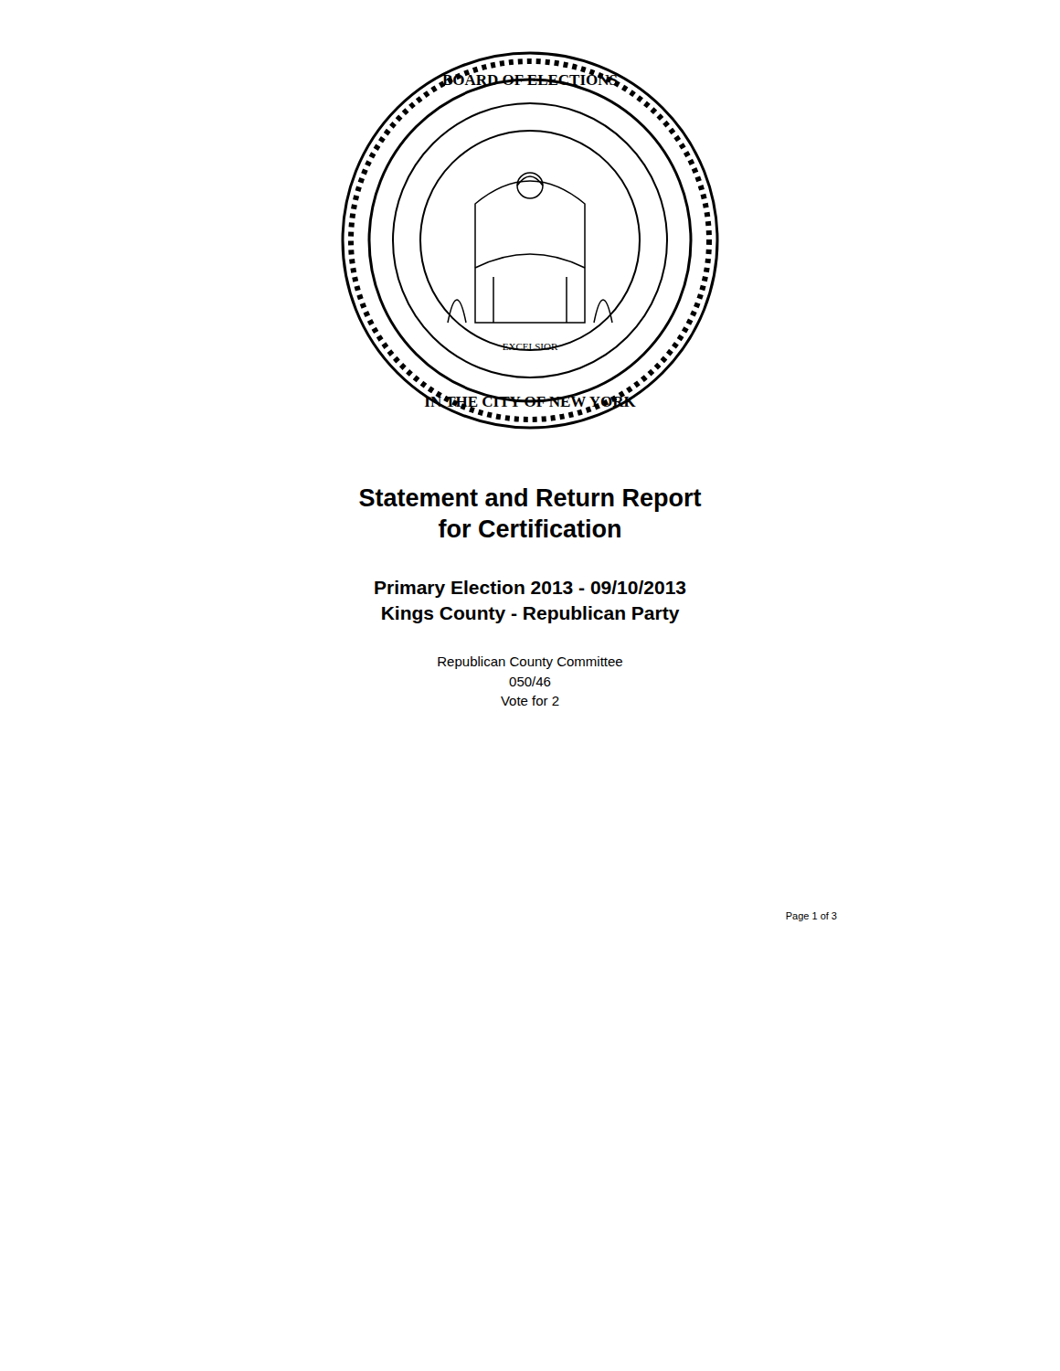Statement and Return Report
for Certification
Primary Election 2013 - 09/10/2013
Kings County - Republican Party
Republican County Committee
050/46
Vote for 2
Page 1 of 3